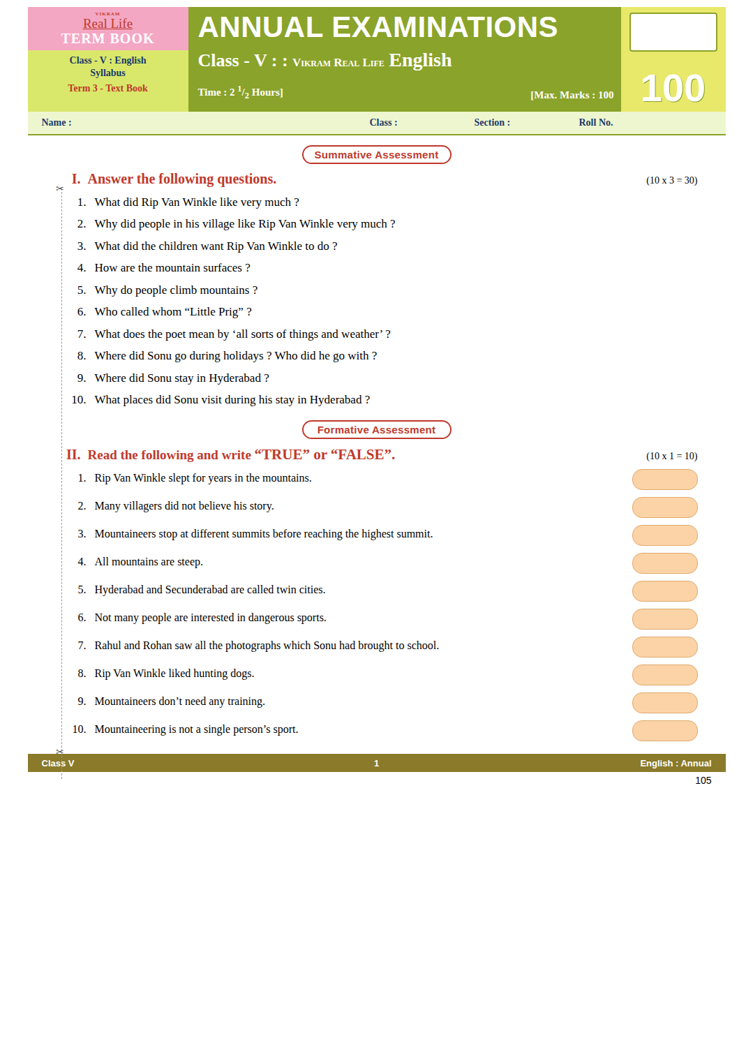✂
✂
VIKRAM Real Life TERM BOOK
Class - V : English
Syllabus
Term 3 - Text Book
ANNUAL EXAMINATIONS
Class - V : : Vikram Real Life English
Time : 2 1/2 Hours]
[Max. Marks : 100
100
Name :
Class :
Section :
Roll No.
Summative Assessment
I.
Answer the following questions.
(10 x 3 = 30)
What did Rip Van Winkle like very much ?
Why did people in his village like Rip Van Winkle very much ?
What did the children want Rip Van Winkle to do ?
How are the mountain surfaces ?
Why do people climb mountains ?
Who called whom “Little Prig” ?
What does the poet mean by ‘all sorts of things and weather’ ?
Where did Sonu go during holidays ? Who did he go with ?
Where did Sonu stay in Hyderabad ?
What places did Sonu visit during his stay in Hyderabad ?
Formative Assessment
II.
Read the following and write “TRUE” or “FALSE”.
(10 x 1 = 10)
Rip Van Winkle slept for years in the mountains.
Many villagers did not believe his story.
Mountaineers stop at different summits before reaching the highest summit.
All mountains are steep.
Hyderabad and Secunderabad are called twin cities.
Not many people are interested in dangerous sports.
Rahul and Rohan saw all the photographs which Sonu had brought to school.
Rip Van Winkle liked hunting dogs.
Mountaineers don’t need any training.
Mountaineering is not a single person’s sport.
Class V
1
English : Annual
105